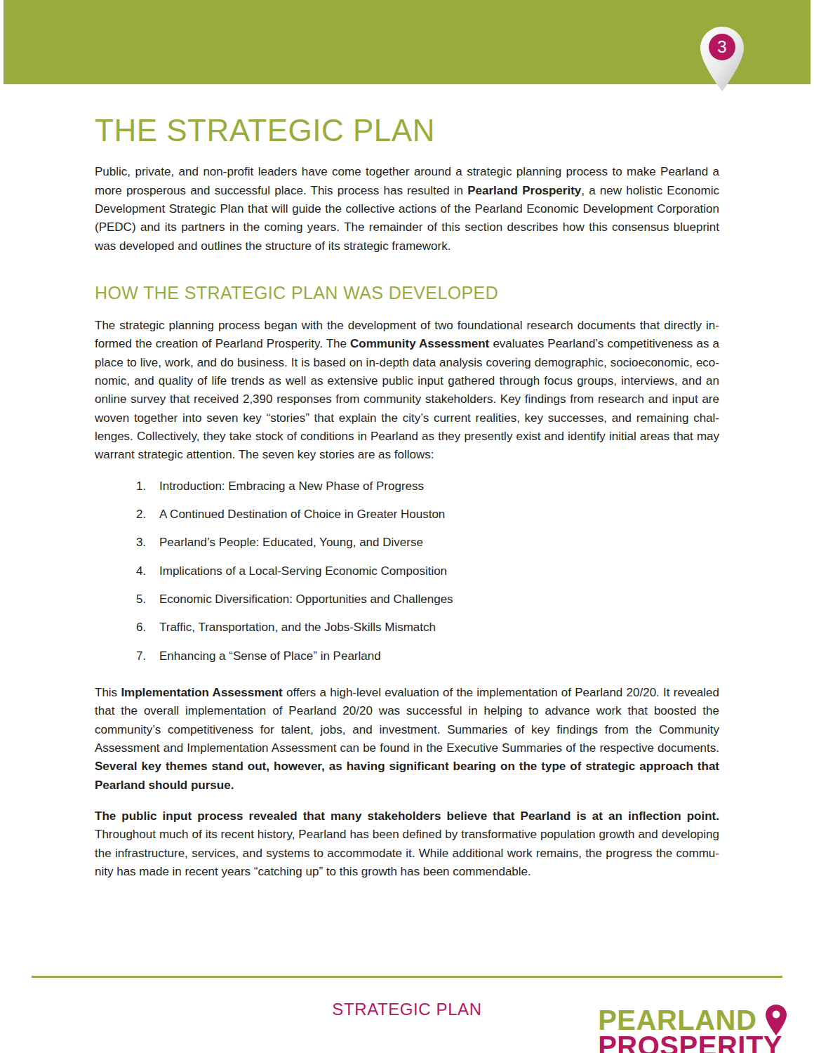3
THE STRATEGIC PLAN
Public, private, and non-profit leaders have come together around a strategic planning process to make Pearland a more prosperous and successful place. This process has resulted in Pearland Prosperity, a new holistic Economic Development Strategic Plan that will guide the collective actions of the Pearland Economic Development Corporation (PEDC) and its partners in the coming years. The remainder of this section describes how this consensus blueprint was developed and outlines the structure of its strategic framework.
HOW THE STRATEGIC PLAN WAS DEVELOPED
The strategic planning process began with the development of two foundational research documents that directly informed the creation of Pearland Prosperity. The Community Assessment evaluates Pearland’s competitiveness as a place to live, work, and do business. It is based on in-depth data analysis covering demographic, socioeconomic, economic, and quality of life trends as well as extensive public input gathered through focus groups, interviews, and an online survey that received 2,390 responses from community stakeholders. Key findings from research and input are woven together into seven key “stories” that explain the city’s current realities, key successes, and remaining challenges. Collectively, they take stock of conditions in Pearland as they presently exist and identify initial areas that may warrant strategic attention. The seven key stories are as follows:
Introduction: Embracing a New Phase of Progress
A Continued Destination of Choice in Greater Houston
Pearland’s People: Educated, Young, and Diverse
Implications of a Local-Serving Economic Composition
Economic Diversification: Opportunities and Challenges
Traffic, Transportation, and the Jobs-Skills Mismatch
Enhancing a “Sense of Place” in Pearland
This Implementation Assessment offers a high-level evaluation of the implementation of Pearland 20/20. It revealed that the overall implementation of Pearland 20/20 was successful in helping to advance work that boosted the community’s competitiveness for talent, jobs, and investment. Summaries of key findings from the Community Assessment and Implementation Assessment can be found in the Executive Summaries of the respective documents. Several key themes stand out, however, as having significant bearing on the type of strategic approach that Pearland should pursue.
The public input process revealed that many stakeholders believe that Pearland is at an inflection point. Throughout much of its recent history, Pearland has been defined by transformative population growth and developing the infrastructure, services, and systems to accommodate it. While additional work remains, the progress the community has made in recent years “catching up” to this growth has been commendable.
STRATEGIC PLAN
PEARLAND PROSPERITY